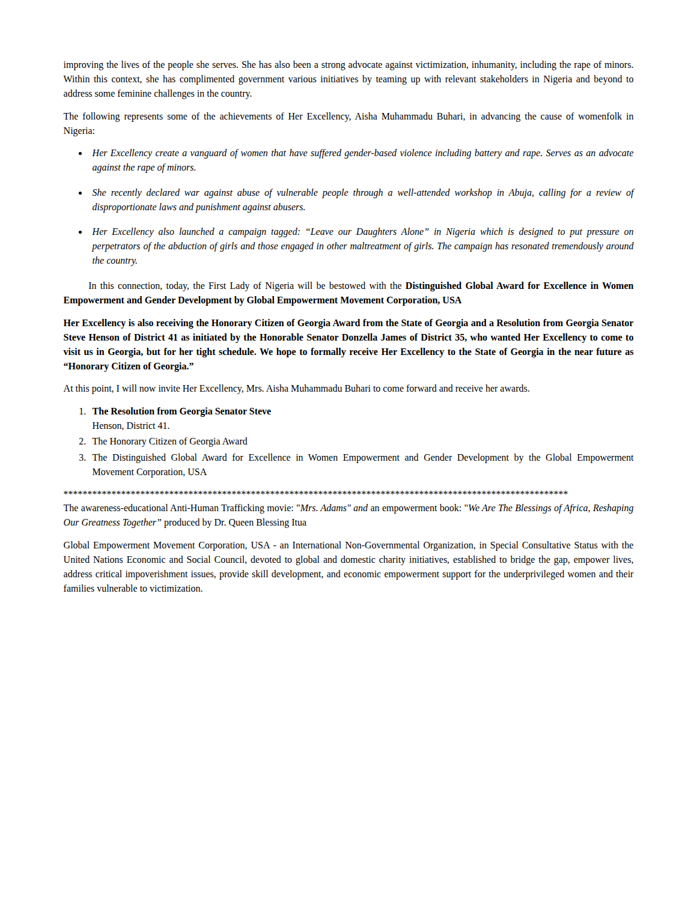improving the lives of the people she serves. She has also been a strong advocate against victimization, inhumanity, including the rape of minors. Within this context, she has complimented government various initiatives by teaming up with relevant stakeholders in Nigeria and beyond to address some feminine challenges in the country.
The following represents some of the achievements of Her Excellency, Aisha Muhammadu Buhari, in advancing the cause of womenfolk in Nigeria:
Her Excellency create a vanguard of women that have suffered gender-based violence including battery and rape. Serves as an advocate against the rape of minors.
She recently declared war against abuse of vulnerable people through a well-attended workshop in Abuja, calling for a review of disproportionate laws and punishment against abusers.
Her Excellency also launched a campaign tagged: “Leave our Daughters Alone” in Nigeria which is designed to put pressure on perpetrators of the abduction of girls and those engaged in other maltreatment of girls. The campaign has resonated tremendously around the country.
In this connection, today, the First Lady of Nigeria will be bestowed with the Distinguished Global Award for Excellence in Women Empowerment and Gender Development by Global Empowerment Movement Corporation, USA
Her Excellency is also receiving the Honorary Citizen of Georgia Award from the State of Georgia and a Resolution from Georgia Senator Steve Henson of District 41 as initiated by the Honorable Senator Donzella James of District 35, who wanted Her Excellency to come to visit us in Georgia, but for her tight schedule. We hope to formally receive Her Excellency to the State of Georgia in the near future as “Honorary Citizen of Georgia.”
At this point, I will now invite Her Excellency, Mrs. Aisha Muhammadu Buhari to come forward and receive her awards.
The Resolution from Georgia Senator Steve
Henson, District 41.
The Honorary Citizen of Georgia Award
The Distinguished Global Award for Excellence in Women Empowerment and Gender Development by the Global Empowerment Movement Corporation, USA
*********************************************************************************************************
The awareness-educational Anti-Human Trafficking movie: "Mrs. Adams" and an empowerment book: "We Are The Blessings of Africa, Reshaping Our Greatness Together” produced by Dr. Queen Blessing Itua
Global Empowerment Movement Corporation, USA - an International Non-Governmental Organization, in Special Consultative Status with the United Nations Economic and Social Council, devoted to global and domestic charity initiatives, established to bridge the gap, empower lives, address critical impoverishment issues, provide skill development, and economic empowerment support for the underprivileged women and their families vulnerable to victimization.